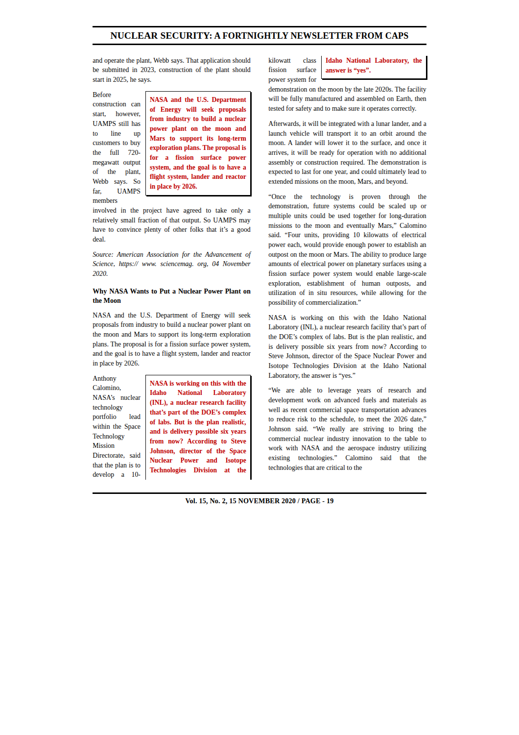NUCLEAR SECURITY: A FORTNIGHTLY NEWSLETTER FROM CAPS
and operate the plant, Webb says. That application should be submitted in 2023, construction of the plant should start in 2025, he says.
NASA and the U.S. Department of Energy will seek proposals from industry to build a nuclear power plant on the moon and Mars to support its long-term exploration plans. The proposal is for a fission surface power system, and the goal is to have a flight system, lander and reactor in place by 2026.
Before construction can start, however, UAMPS still has to line up customers to buy the full 720-megawatt output of the plant, Webb says. So far, UAMPS members involved in the project have agreed to take only a relatively small fraction of that output. So UAMPS may have to convince plenty of other folks that it’s a good deal.
Source: American Association for the Advancement of Science, https:// www. sciencemag. org, 04 November 2020.
Why NASA Wants to Put a Nuclear Power Plant on the Moon
NASA and the U.S. Department of Energy will seek proposals from industry to build a nuclear power plant on the moon and Mars to support its long-term exploration plans. The proposal is for a fission surface power system, and the goal is to have a flight system, lander and reactor in place by 2026.
NASA is working on this with the Idaho National Laboratory (INL), a nuclear research facility that’s part of the DOE’s complex of labs. But is the plan realistic, and is delivery possible six years from now? According to Steve Johnson, director of the Space Nuclear Power and Isotope Technologies Division at the Idaho National Laboratory, the answer is “yes”.
Anthony Calomino, NASA’s nuclear technology portfolio lead within the Space Technology Mission Directorate, said that the plan is to develop a 10-kilowatt class fission surface power system for demonstration on the moon by the late 2020s. The facility will be fully manufactured and assembled on Earth, then tested for safety and to make sure it operates correctly.
Afterwards, it will be integrated with a lunar lander, and a launch vehicle will transport it to an orbit around the moon. A lander will lower it to the surface, and once it arrives, it will be ready for operation with no additional assembly or construction required. The demonstration is expected to last for one year, and could ultimately lead to extended missions on the moon, Mars, and beyond.
“Once the technology is proven through the demonstration, future systems could be scaled up or multiple units could be used together for long-duration missions to the moon and eventually Mars,” Calomino said. “Four units, providing 10 kilowatts of electrical power each, would provide enough power to establish an outpost on the moon or Mars. The ability to produce large amounts of electrical power on planetary surfaces using a fission surface power system would enable large-scale exploration, establishment of human outposts, and utilization of in situ resources, while allowing for the possibility of commercialization.”
NASA is working on this with the Idaho National Laboratory (INL), a nuclear research facility that’s part of the DOE’s complex of labs. But is the plan realistic, and is delivery possible six years from now? According to Steve Johnson, director of the Space Nuclear Power and Isotope Technologies Division at the Idaho National Laboratory, the answer is “yes.”
“We are able to leverage years of research and development work on advanced fuels and materials as well as recent commercial space transportation advances to reduce risk to the schedule, to meet the 2026 date,” Johnson said. “We really are striving to bring the commercial nuclear industry innovation to the table to work with NASA and the aerospace industry utilizing existing technologies.” Calomino said that the technologies that are critical to the
Vol. 15, No. 2, 15 NOVEMBER 2020 / PAGE - 19